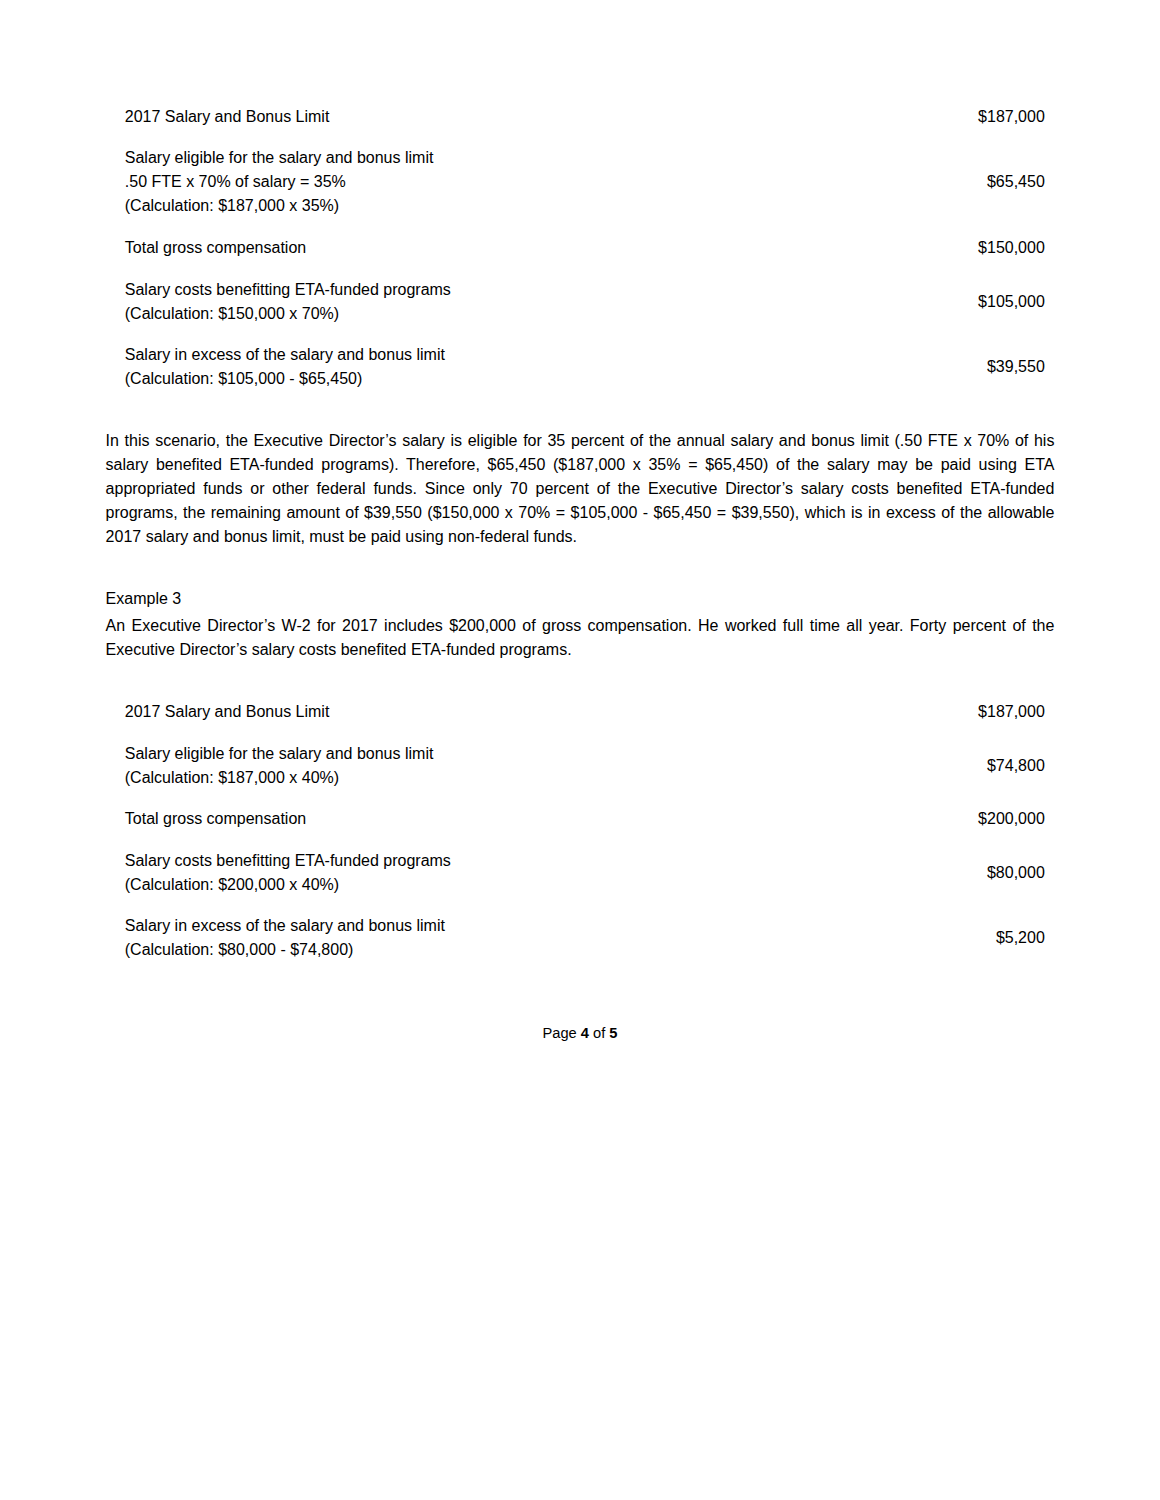| 2017 Salary and Bonus Limit | $187,000 |
| Salary eligible for the salary and bonus limit .50 FTE x 70% of salary = 35% (Calculation: $187,000 x 35%) | $65,450 |
| Total gross compensation | $150,000 |
| Salary costs benefitting ETA-funded programs (Calculation: $150,000 x 70%) | $105,000 |
| Salary in excess of the salary and bonus limit (Calculation: $105,000 - $65,450) | $39,550 |
In this scenario, the Executive Director’s salary is eligible for 35 percent of the annual salary and bonus limit (.50 FTE x 70% of his salary benefited ETA-funded programs). Therefore, $65,450 ($187,000 x 35% = $65,450) of the salary may be paid using ETA appropriated funds or other federal funds. Since only 70 percent of the Executive Director’s salary costs benefited ETA-funded programs, the remaining amount of $39,550 ($150,000 x 70% = $105,000 - $65,450 = $39,550), which is in excess of the allowable 2017 salary and bonus limit, must be paid using non-federal funds.
Example 3
An Executive Director’s W-2 for 2017 includes $200,000 of gross compensation. He worked full time all year. Forty percent of the Executive Director’s salary costs benefited ETA-funded programs.
| 2017 Salary and Bonus Limit | $187,000 |
| Salary eligible for the salary and bonus limit (Calculation: $187,000 x 40%) | $74,800 |
| Total gross compensation | $200,000 |
| Salary costs benefitting ETA-funded programs (Calculation: $200,000 x 40%) | $80,000 |
| Salary in excess of the salary and bonus limit (Calculation: $80,000 - $74,800) | $5,200 |
Page 4 of 5